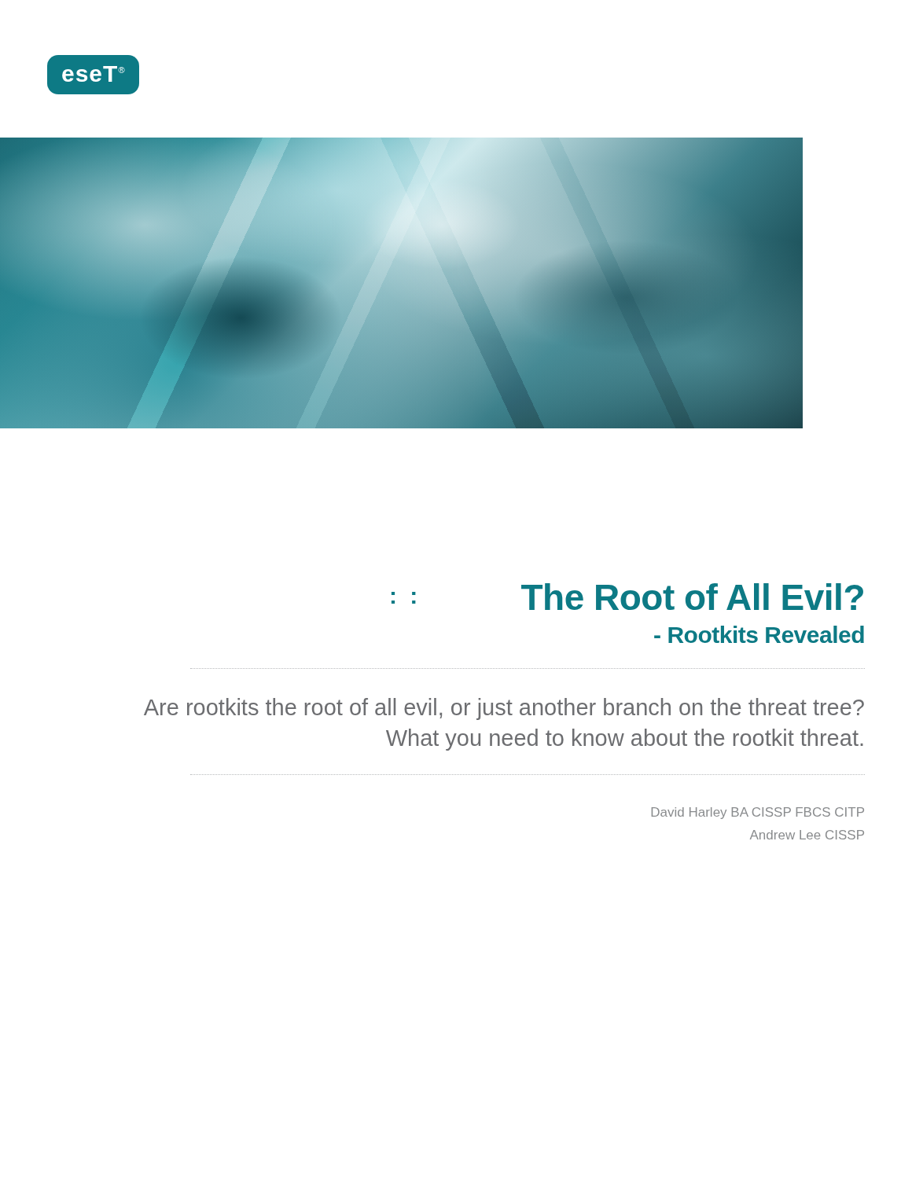eseT®
: : The Root of All Evil? - Rootkits Revealed
Are rootkits the root of all evil, or just another branch on the threat tree?
What you need to know about the rootkit threat.
David Harley BA CISSP FBCS CITP Andrew Lee CISSP